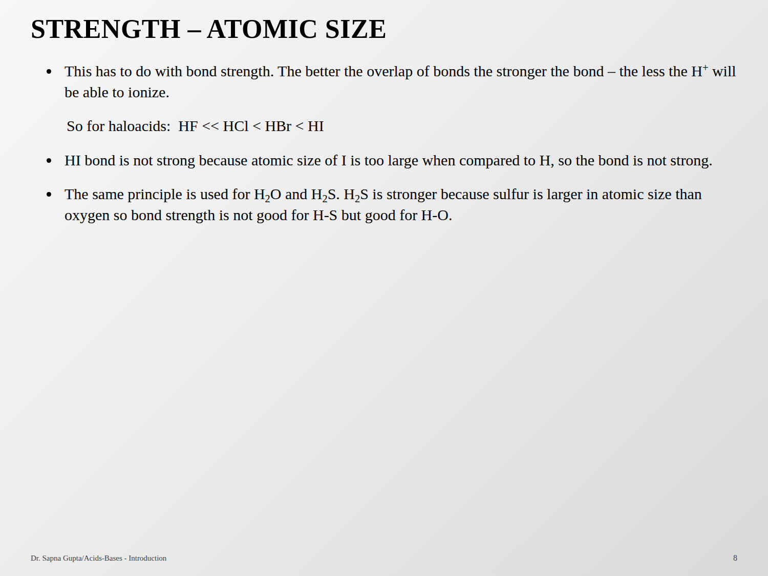STRENGTH – ATOMIC SIZE
This has to do with bond strength. The better the overlap of bonds the stronger the bond – the less the H+ will be able to ionize.
So for haloacids: HF << HCl < HBr < HI
HI bond is not strong because atomic size of I is too large when compared to H, so the bond is not strong.
The same principle is used for H2O and H2S. H2S is stronger because sulfur is larger in atomic size than oxygen so bond strength is not good for H-S but good for H-O.
Dr. Sapna Gupta/Acids-Bases - Introduction 8